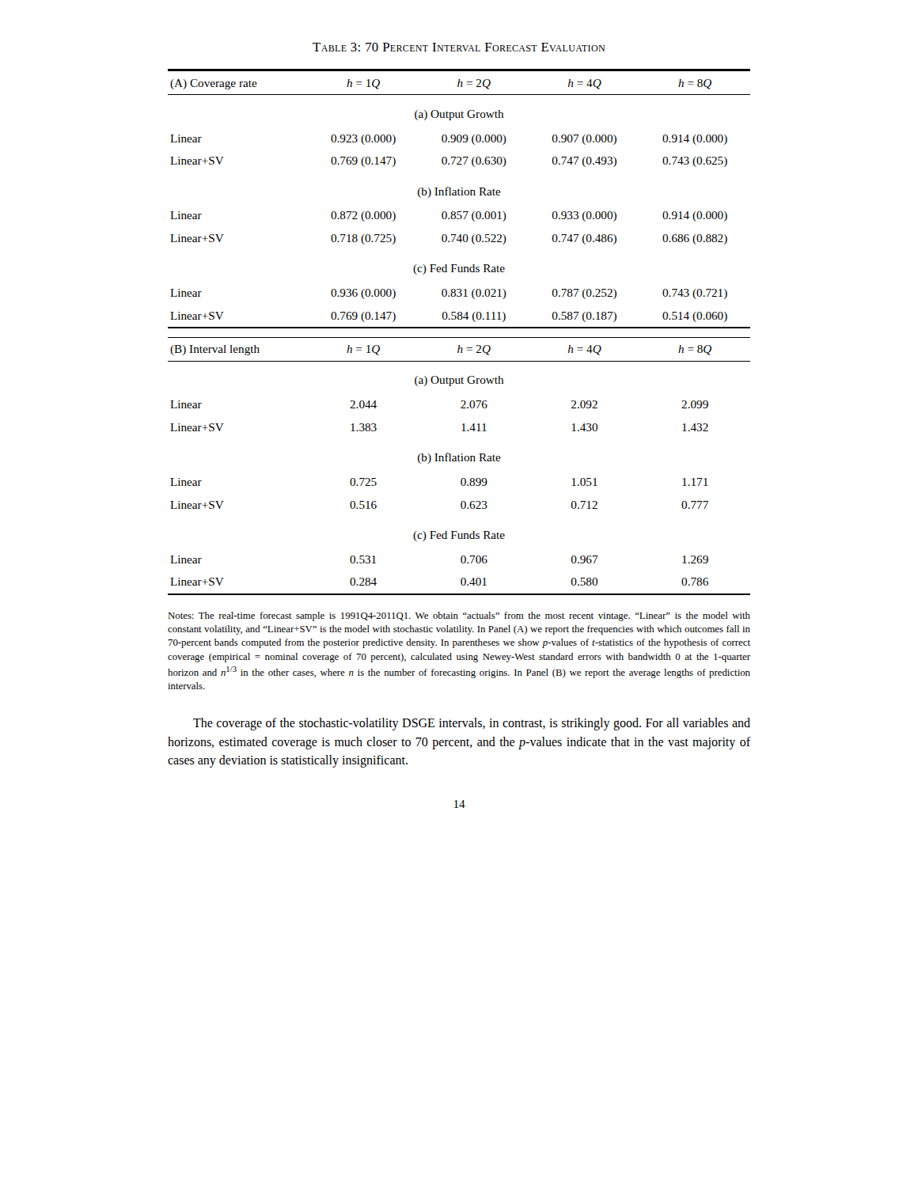Table 3: 70 Percent Interval Forecast Evaluation
| (A) Coverage rate | h = 1 Q | h = 2 Q | h = 4 Q | h = 8 Q |
| --- | --- | --- | --- | --- |
| (a) Output Growth |
| Linear | 0.923 (0.000) | 0.909 (0.000) | 0.907 (0.000) | 0.914 (0.000) |
| Linear+SV | 0.769 (0.147) | 0.727 (0.630) | 0.747 (0.493) | 0.743 (0.625) |
| (b) Inflation Rate |
| Linear | 0.872 (0.000) | 0.857 (0.001) | 0.933 (0.000) | 0.914 (0.000) |
| Linear+SV | 0.718 (0.725) | 0.740 (0.522) | 0.747 (0.486) | 0.686 (0.882) |
| (c) Fed Funds Rate |
| Linear | 0.936 (0.000) | 0.831 (0.021) | 0.787 (0.252) | 0.743 (0.721) |
| Linear+SV | 0.769 (0.147) | 0.584 (0.111) | 0.587 (0.187) | 0.514 (0.060) |
| (B) Interval length | h = 1 Q | h = 2 Q | h = 4 Q | h = 8 Q |
| (a) Output Growth |
| Linear | 2.044 | 2.076 | 2.092 | 2.099 |
| Linear+SV | 1.383 | 1.411 | 1.430 | 1.432 |
| (b) Inflation Rate |
| Linear | 0.725 | 0.899 | 1.051 | 1.171 |
| Linear+SV | 0.516 | 0.623 | 0.712 | 0.777 |
| (c) Fed Funds Rate |
| Linear | 0.531 | 0.706 | 0.967 | 1.269 |
| Linear+SV | 0.284 | 0.401 | 0.580 | 0.786 |
Notes: The real-time forecast sample is 1991Q4-2011Q1. We obtain “actuals” from the most recent vintage. “Linear” is the model with constant volatility, and “Linear+SV” is the model with stochastic volatility. In Panel (A) we report the frequencies with which outcomes fall in 70-percent bands computed from the posterior predictive density. In parentheses we show p-values of t-statistics of the hypothesis of correct coverage (empirical = nominal coverage of 70 percent), calculated using Newey-West standard errors with bandwidth 0 at the 1-quarter horizon and n1/3 in the other cases, where n is the number of forecasting origins. In Panel (B) we report the average lengths of prediction intervals.
The coverage of the stochastic-volatility DSGE intervals, in contrast, is strikingly good. For all variables and horizons, estimated coverage is much closer to 70 percent, and the p-values indicate that in the vast majority of cases any deviation is statistically insignificant.
14